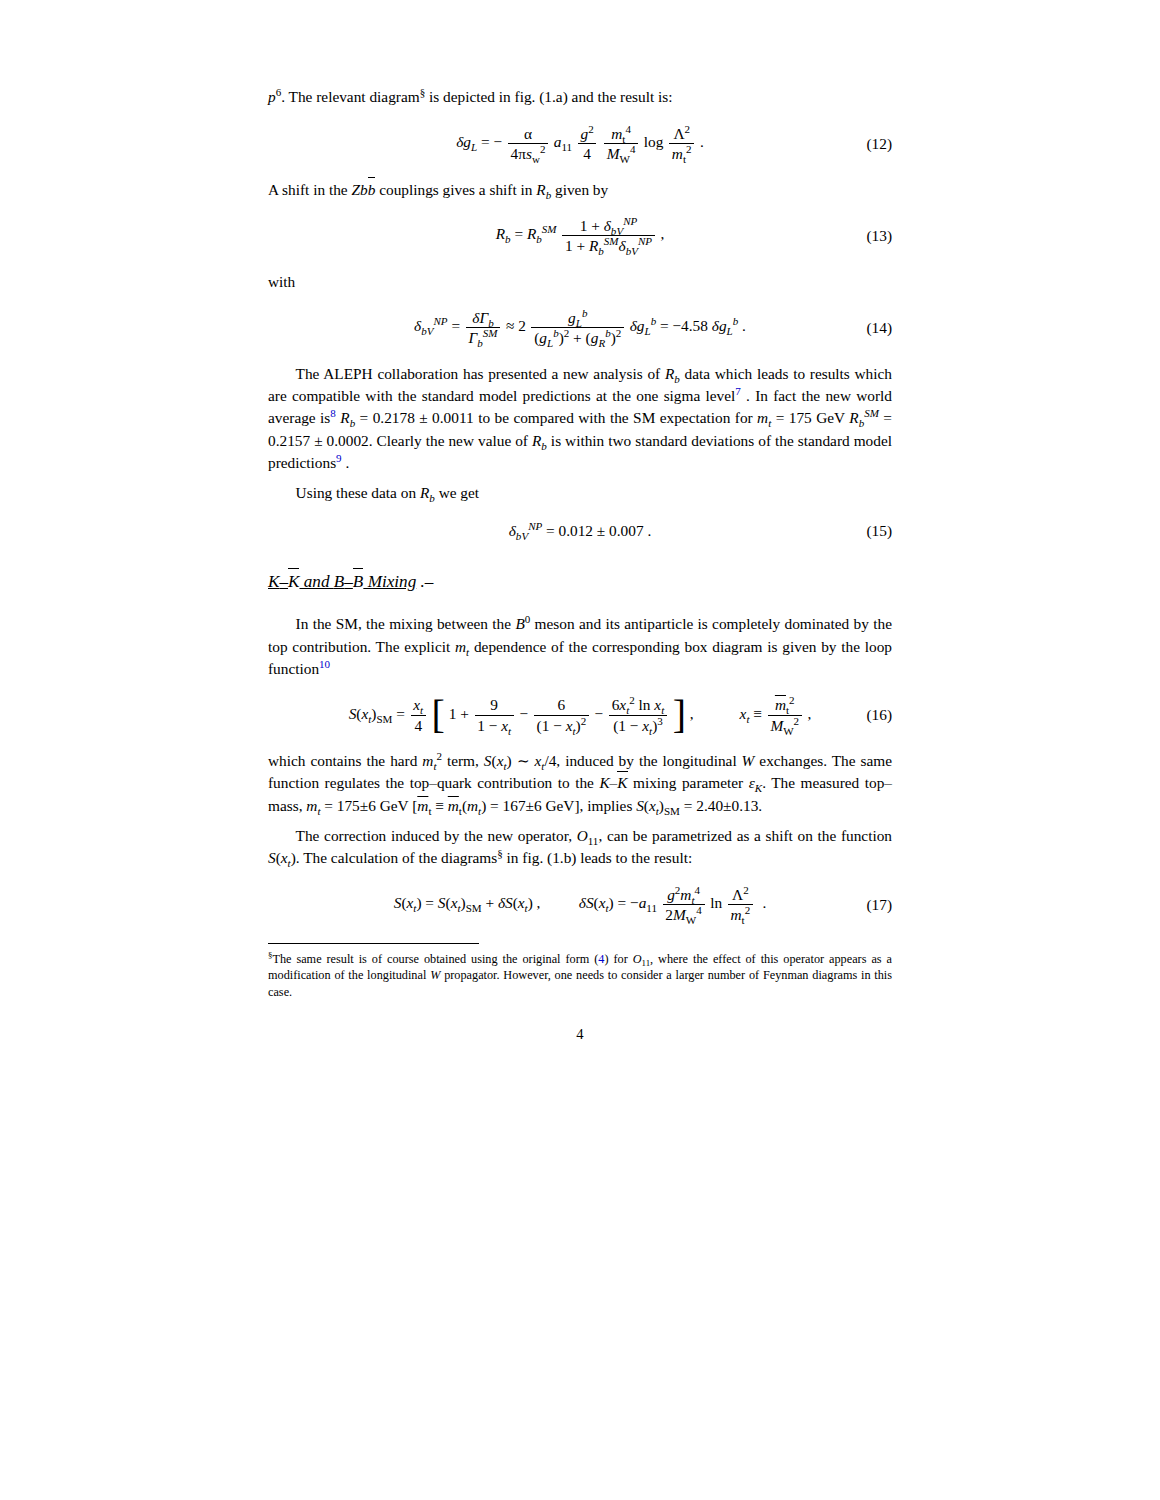p6. The relevant diagram§ is depicted in fig. (1.a) and the result is:
δgL = − α 4πsw2 a11 g24 mt4 MW4 log Λ2 mt2 . (12)
A shift in the Zbb couplings gives a shift in Rb given by
Rb = RbSM 1 + δbVNP 1 + RbSMδbVNP , (13)
with
δbVNP = δΓb ΓbSM ≈ 2 gLb(gLb)2 + (gRb)2 δgLb = −4.58 δgLb . (14)
The ALEPH collaboration has presented a new analysis of Rb data which leads to results which are compatible with the standard model predictions at the one sigma level7 . In fact the new world average is8 Rb = 0.2178 ± 0.0011 to be compared with the SM expectation for mt = 175 GeV RbSM = 0.2157 ± 0.0002. Clearly the new value of Rb is within two standard deviations of the standard model predictions9 .
Using these data on Rb we get
δbVNP = 0.012 ± 0.007 . (15)
K–K and B–B Mixing .–
In the SM, the mixing between the B0 meson and its antiparticle is completely dominated by the top contribution. The explicit mt dependence of the corresponding box diagram is given by the loop function10
S(xt)SM = xt 4 [ 1 + 91 − xt − 6(1 − xt)2 − 6xt2 ln xt(1 − xt)3 ] , xt ≡ mt2 MW2 , (16)
which contains the hard mt2 term, S(xt) ∼ xt/4, induced by the longitudinal W exchanges. The same function regulates the top–quark contribution to the K–K mixing parameter εK. The measured top–mass, mt = 175±6 GeV [mt ≡ mt(mt) = 167±6 GeV], implies S(xt)SM = 2.40±0.13.
The correction induced by the new operator, O11, can be parametrized as a shift on the function S(xt). The calculation of the diagrams§ in fig. (1.b) leads to the result:
S(xt) = S(xt)SM + δS(xt) , δS(xt) = −a11 g2mt42MW4 ln Λ2 mt2 . (17)
§The same result is of course obtained using the original form (4) for O11, where the effect of this operator appears as a modification of the longitudinal W propagator. However, one needs to consider a larger number of Feynman diagrams in this case.
4